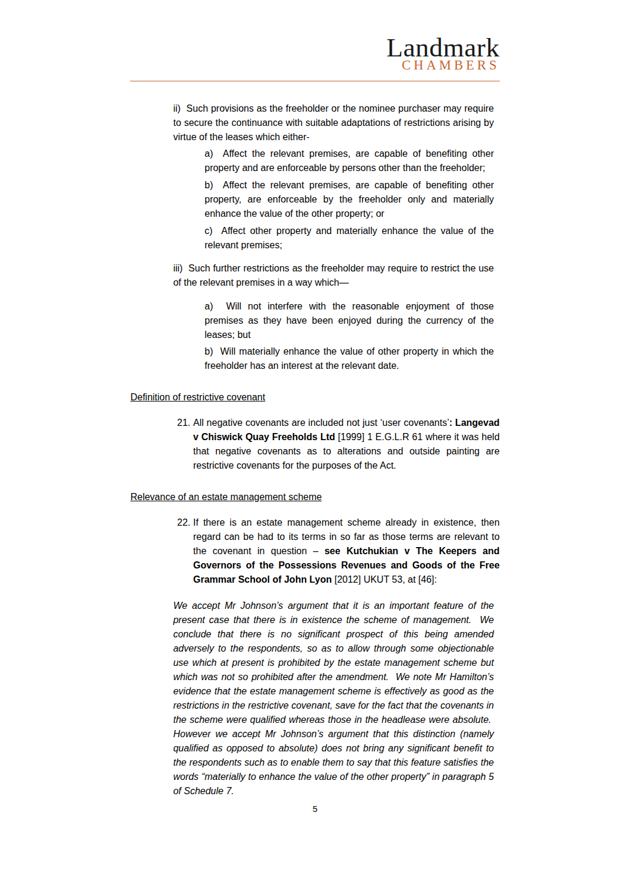Landmark CHAMBERS
ii) Such provisions as the freeholder or the nominee purchaser may require to secure the continuance with suitable adaptations of restrictions arising by virtue of the leases which either-
a) Affect the relevant premises, are capable of benefiting other property and are enforceable by persons other than the freeholder;
b) Affect the relevant premises, are capable of benefiting other property, are enforceable by the freeholder only and materially enhance the value of the other property; or
c) Affect other property and materially enhance the value of the relevant premises;
iii) Such further restrictions as the freeholder may require to restrict the use of the relevant premises in a way which—
a) Will not interfere with the reasonable enjoyment of those premises as they have been enjoyed during the currency of the leases; but
b) Will materially enhance the value of other property in which the freeholder has an interest at the relevant date.
Definition of restrictive covenant
21. All negative covenants are included not just ‘user covenants’: Langevad v Chiswick Quay Freeholds Ltd [1999] 1 E.G.L.R 61 where it was held that negative covenants as to alterations and outside painting are restrictive covenants for the purposes of the Act.
Relevance of an estate management scheme
22. If there is an estate management scheme already in existence, then regard can be had to its terms in so far as those terms are relevant to the covenant in question – see Kutchukian v The Keepers and Governors of the Possessions Revenues and Goods of the Free Grammar School of John Lyon [2012] UKUT 53, at [46]:
We accept Mr Johnson’s argument that it is an important feature of the present case that there is in existence the scheme of management. We conclude that there is no significant prospect of this being amended adversely to the respondents, so as to allow through some objectionable use which at present is prohibited by the estate management scheme but which was not so prohibited after the amendment. We note Mr Hamilton’s evidence that the estate management scheme is effectively as good as the restrictions in the restrictive covenant, save for the fact that the covenants in the scheme were qualified whereas those in the headlease were absolute. However we accept Mr Johnson’s argument that this distinction (namely qualified as opposed to absolute) does not bring any significant benefit to the respondents such as to enable them to say that this feature satisfies the words “materially to enhance the value of the other property” in paragraph 5 of Schedule 7.
5